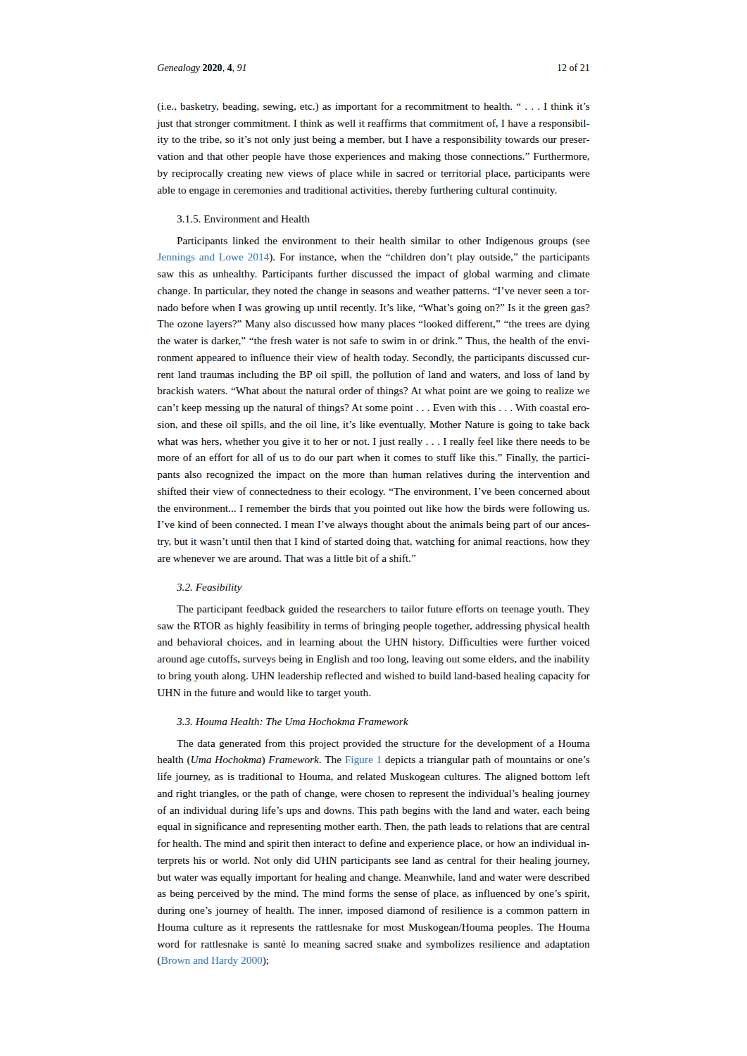Genealogy 2020, 4, 91
12 of 21
(i.e., basketry, beading, sewing, etc.) as important for a recommitment to health. “ . . . I think it’s just that stronger commitment. I think as well it reaffirms that commitment of, I have a responsibility to the tribe, so it’s not only just being a member, but I have a responsibility towards our preservation and that other people have those experiences and making those connections.” Furthermore, by reciprocally creating new views of place while in sacred or territorial place, participants were able to engage in ceremonies and traditional activities, thereby furthering cultural continuity.
3.1.5. Environment and Health
Participants linked the environment to their health similar to other Indigenous groups (see Jennings and Lowe 2014). For instance, when the “children don’t play outside,” the participants saw this as unhealthy. Participants further discussed the impact of global warming and climate change. In particular, they noted the change in seasons and weather patterns. “I’ve never seen a tornado before when I was growing up until recently. It’s like, “What’s going on?” Is it the green gas? The ozone layers?” Many also discussed how many places “looked different,” “the trees are dying the water is darker,” “the fresh water is not safe to swim in or drink.” Thus, the health of the environment appeared to influence their view of health today. Secondly, the participants discussed current land traumas including the BP oil spill, the pollution of land and waters, and loss of land by brackish waters. “What about the natural order of things? At what point are we going to realize we can’t keep messing up the natural of things? At some point . . . Even with this . . . With coastal erosion, and these oil spills, and the oil line, it’s like eventually, Mother Nature is going to take back what was hers, whether you give it to her or not. I just really . . . I really feel like there needs to be more of an effort for all of us to do our part when it comes to stuff like this.” Finally, the participants also recognized the impact on the more than human relatives during the intervention and shifted their view of connectedness to their ecology. “The environment, I’ve been concerned about the environment... I remember the birds that you pointed out like how the birds were following us. I’ve kind of been connected. I mean I’ve always thought about the animals being part of our ancestry, but it wasn’t until then that I kind of started doing that, watching for animal reactions, how they are whenever we are around. That was a little bit of a shift.”
3.2. Feasibility
The participant feedback guided the researchers to tailor future efforts on teenage youth. They saw the RTOR as highly feasibility in terms of bringing people together, addressing physical health and behavioral choices, and in learning about the UHN history. Difficulties were further voiced around age cutoffs, surveys being in English and too long, leaving out some elders, and the inability to bring youth along. UHN leadership reflected and wished to build land-based healing capacity for UHN in the future and would like to target youth.
3.3. Houma Health: The Uma Hochokma Framework
The data generated from this project provided the structure for the development of a Houma health (Uma Hochokma) Framework. The Figure 1 depicts a triangular path of mountains or one’s life journey, as is traditional to Houma, and related Muskogean cultures. The aligned bottom left and right triangles, or the path of change, were chosen to represent the individual’s healing journey of an individual during life’s ups and downs. This path begins with the land and water, each being equal in significance and representing mother earth. Then, the path leads to relations that are central for health. The mind and spirit then interact to define and experience place, or how an individual interprets his or world. Not only did UHN participants see land as central for their healing journey, but water was equally important for healing and change. Meanwhile, land and water were described as being perceived by the mind. The mind forms the sense of place, as influenced by one’s spirit, during one’s journey of health. The inner, imposed diamond of resilience is a common pattern in Houma culture as it represents the rattlesnake for most Muskogean/Houma peoples. The Houma word for rattlesnake is santè lo meaning sacred snake and symbolizes resilience and adaptation (Brown and Hardy 2000);